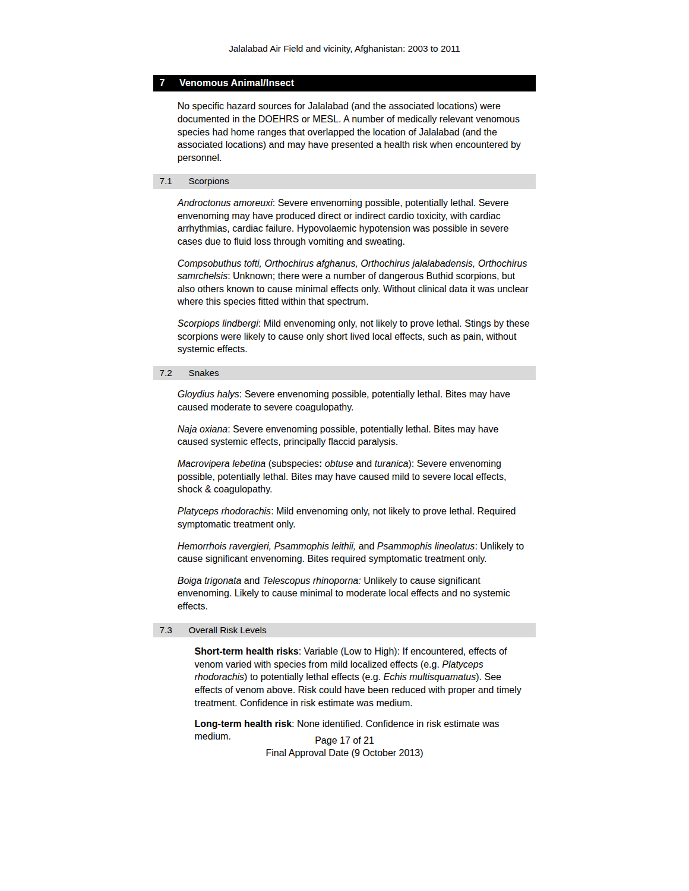Jalalabad Air Field and vicinity, Afghanistan: 2003 to 2011
7 Venomous Animal/Insect
No specific hazard sources for Jalalabad (and the associated locations) were documented in the DOEHRS or MESL. A number of medically relevant venomous species had home ranges that overlapped the location of Jalalabad (and the associated locations) and may have presented a health risk when encountered by personnel.
7.1 Scorpions
Androctonus amoreuxi: Severe envenoming possible, potentially lethal. Severe envenoming may have produced direct or indirect cardio toxicity, with cardiac arrhythmias, cardiac failure. Hypovolaemic hypotension was possible in severe cases due to fluid loss through vomiting and sweating.
Compsobuthus tofti, Orthochirus afghanus, Orthochirus jalalabadensis, Orthochirus samrchelsis: Unknown; there were a number of dangerous Buthid scorpions, but also others known to cause minimal effects only. Without clinical data it was unclear where this species fitted within that spectrum.
Scorpiops lindbergi: Mild envenoming only, not likely to prove lethal. Stings by these scorpions were likely to cause only short lived local effects, such as pain, without systemic effects.
7.2 Snakes
Gloydius halys: Severe envenoming possible, potentially lethal. Bites may have caused moderate to severe coagulopathy.
Naja oxiana: Severe envenoming possible, potentially lethal. Bites may have caused systemic effects, principally flaccid paralysis.
Macrovipera lebetina (subspecies: obtuse and turanica): Severe envenoming possible, potentially lethal. Bites may have caused mild to severe local effects, shock & coagulopathy.
Platyceps rhodorachis: Mild envenoming only, not likely to prove lethal. Required symptomatic treatment only.
Hemorrhois ravergieri, Psammophis leithii, and Psammophis lineolatus: Unlikely to cause significant envenoming. Bites required symptomatic treatment only.
Boiga trigonata and Telescopus rhinoporna: Unlikely to cause significant envenoming. Likely to cause minimal to moderate local effects and no systemic effects.
7.3 Overall Risk Levels
Short-term health risks: Variable (Low to High): If encountered, effects of venom varied with species from mild localized effects (e.g. Platyceps rhodorachis) to potentially lethal effects (e.g. Echis multisquamatus). See effects of venom above. Risk could have been reduced with proper and timely treatment. Confidence in risk estimate was medium.
Long-term health risk: None identified. Confidence in risk estimate was medium.
Page 17 of 21
Final Approval Date (9 October 2013)